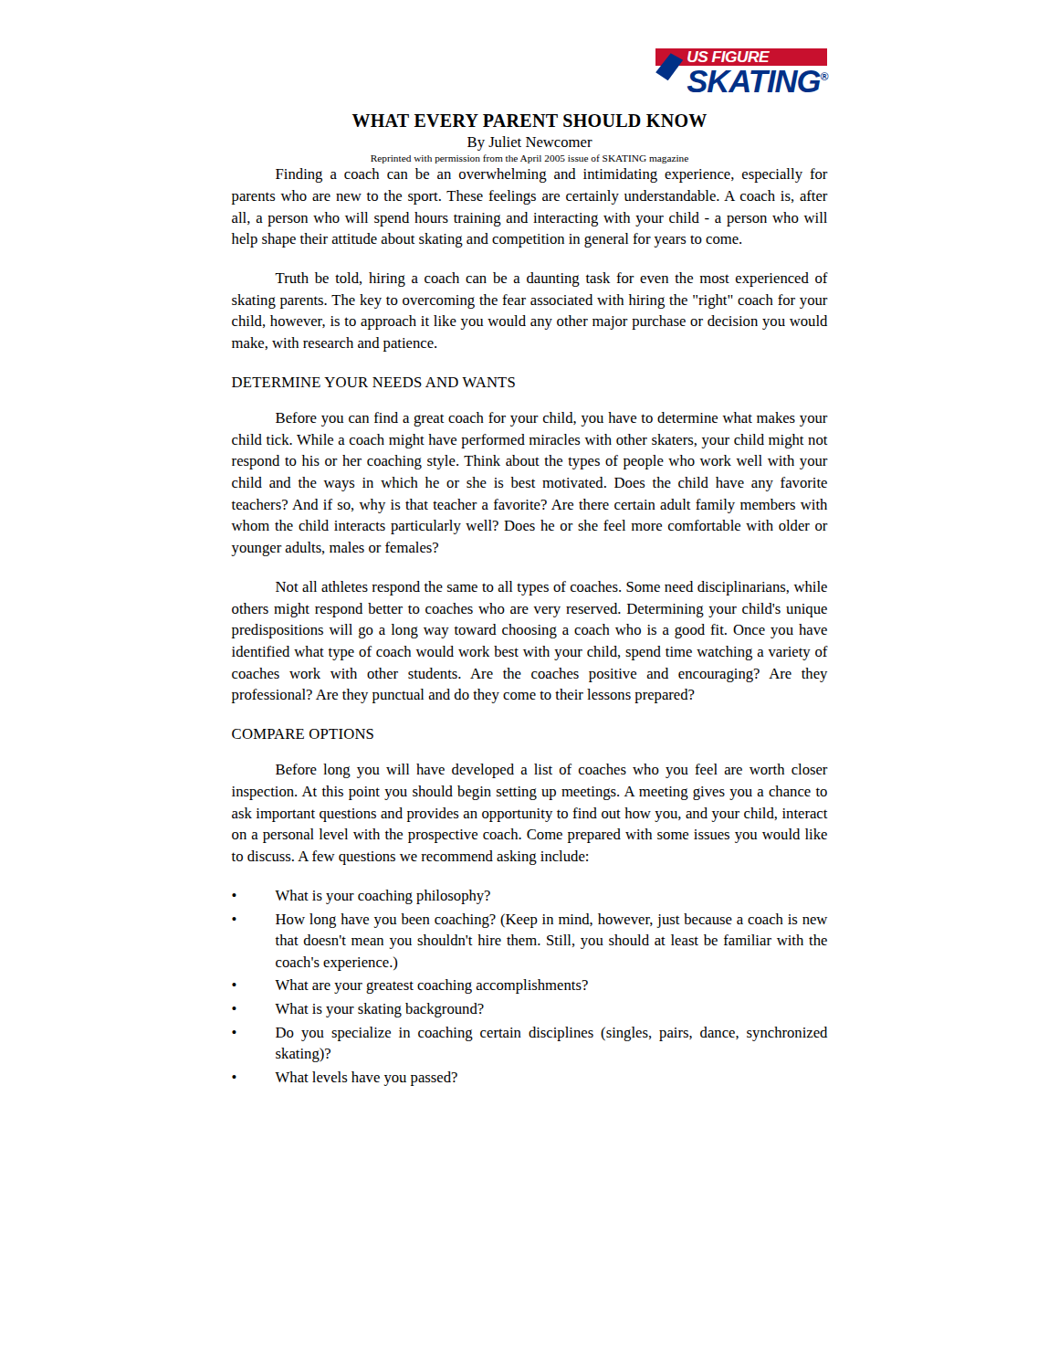US FIGURE SKATING®
WHAT EVERY PARENT SHOULD KNOW
By Juliet Newcomer
Reprinted with permission from the April 2005 issue of SKATING magazine
Finding a coach can be an overwhelming and intimidating experience, especially for parents who are new to the sport. These feelings are certainly understandable. A coach is, after all, a person who will spend hours training and interacting with your child - a person who will help shape their attitude about skating and competition in general for years to come.
Truth be told, hiring a coach can be a daunting task for even the most experienced of skating parents. The key to overcoming the fear associated with hiring the "right" coach for your child, however, is to approach it like you would any other major purchase or decision you would make, with research and patience.
DETERMINE YOUR NEEDS AND WANTS
Before you can find a great coach for your child, you have to determine what makes your child tick. While a coach might have performed miracles with other skaters, your child might not respond to his or her coaching style. Think about the types of people who work well with your child and the ways in which he or she is best motivated. Does the child have any favorite teachers? And if so, why is that teacher a favorite? Are there certain adult family members with whom the child interacts particularly well? Does he or she feel more comfortable with older or younger adults, males or females?
Not all athletes respond the same to all types of coaches. Some need disciplinarians, while others might respond better to coaches who are very reserved. Determining your child's unique predispositions will go a long way toward choosing a coach who is a good fit. Once you have identified what type of coach would work best with your child, spend time watching a variety of coaches work with other students. Are the coaches positive and encouraging? Are they professional? Are they punctual and do they come to their lessons prepared?
COMPARE OPTIONS
Before long you will have developed a list of coaches who you feel are worth closer inspection. At this point you should begin setting up meetings. A meeting gives you a chance to ask important questions and provides an opportunity to find out how you, and your child, interact on a personal level with the prospective coach. Come prepared with some issues you would like to discuss. A few questions we recommend asking include:
•What is your coaching philosophy?
•How long have you been coaching? (Keep in mind, however, just because a coach is new that doesn't mean you shouldn't hire them. Still, you should at least be familiar with the coach's experience.)
•What are your greatest coaching accomplishments?
•What is your skating background?
•Do you specialize in coaching certain disciplines (singles, pairs, dance, synchronized skating)?
•What levels have you passed?